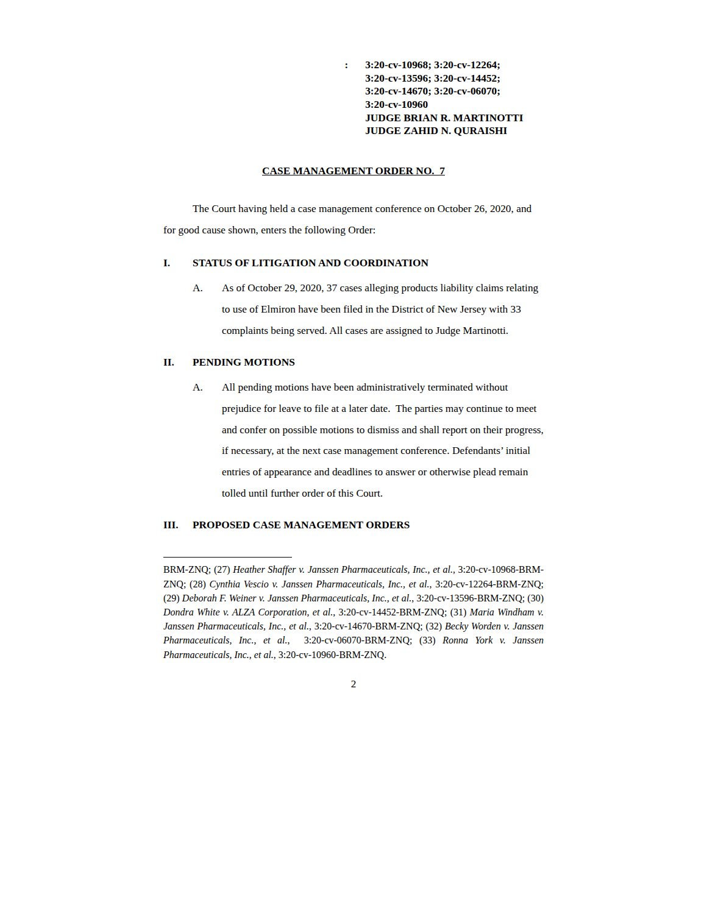: 3:20-cv-10968; 3:20-cv-12264;
3:20-cv-13596; 3:20-cv-14452;
3:20-cv-14670; 3:20-cv-06070;
3:20-cv-10960
JUDGE BRIAN R. MARTINOTTI
JUDGE ZAHID N. QURAISHI
CASE MANAGEMENT ORDER NO. 7
The Court having held a case management conference on October 26, 2020, and for good cause shown, enters the following Order:
I. STATUS OF LITIGATION AND COORDINATION
A. As of October 29, 2020, 37 cases alleging products liability claims relating to use of Elmiron have been filed in the District of New Jersey with 33 complaints being served. All cases are assigned to Judge Martinotti.
II. PENDING MOTIONS
A. All pending motions have been administratively terminated without prejudice for leave to file at a later date. The parties may continue to meet and confer on possible motions to dismiss and shall report on their progress, if necessary, at the next case management conference. Defendants’ initial entries of appearance and deadlines to answer or otherwise plead remain tolled until further order of this Court.
III. PROPOSED CASE MANAGEMENT ORDERS
BRM-ZNQ; (27) Heather Shaffer v. Janssen Pharmaceuticals, Inc., et al., 3:20-cv-10968-BRM-ZNQ; (28) Cynthia Vescio v. Janssen Pharmaceuticals, Inc., et al., 3:20-cv-12264-BRM-ZNQ; (29) Deborah F. Weiner v. Janssen Pharmaceuticals, Inc., et al., 3:20-cv-13596-BRM-ZNQ; (30) Dondra White v. ALZA Corporation, et al., 3:20-cv-14452-BRM-ZNQ; (31) Maria Windham v. Janssen Pharmaceuticals, Inc., et al., 3:20-cv-14670-BRM-ZNQ; (32) Becky Worden v. Janssen Pharmaceuticals, Inc., et al., 3:20-cv-06070-BRM-ZNQ; (33) Ronna York v. Janssen Pharmaceuticals, Inc., et al., 3:20-cv-10960-BRM-ZNQ.
2